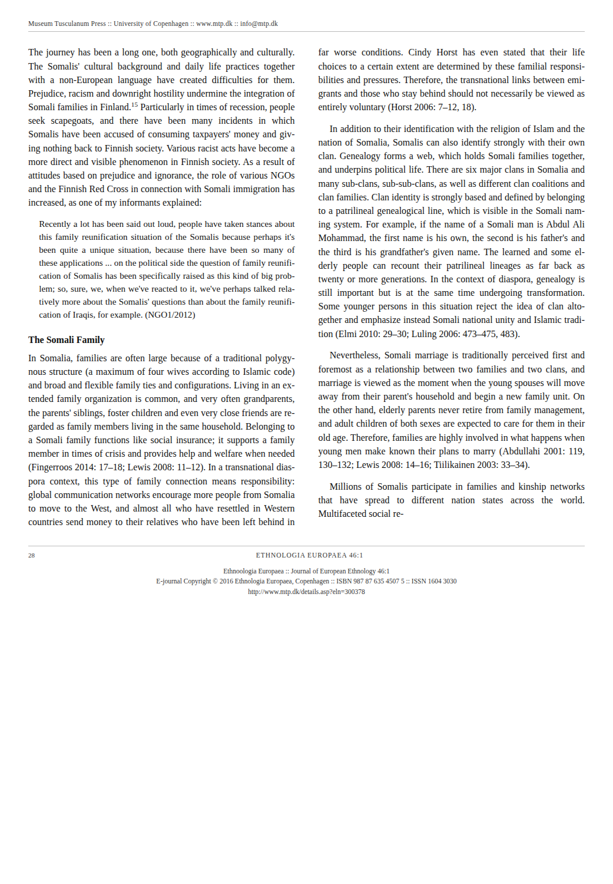Museum Tusculanum Press :: University of Copenhagen :: www.mtp.dk :: info@mtp.dk
The journey has been a long one, both geographically and culturally. The Somalis' cultural background and daily life practices together with a non-European language have created difficulties for them. Prejudice, racism and downright hostility undermine the integration of Somali families in Finland.15 Particularly in times of recession, people seek scapegoats, and there have been many incidents in which Somalis have been accused of consuming taxpayers' money and giving nothing back to Finnish society. Various racist acts have become a more direct and visible phenomenon in Finnish society. As a result of attitudes based on prejudice and ignorance, the role of various NGOs and the Finnish Red Cross in connection with Somali immigration has increased, as one of my informants explained:
Recently a lot has been said out loud, people have taken stances about this family reunification situation of the Somalis because perhaps it's been quite a unique situation, because there have been so many of these applications ... on the political side the question of family reunification of Somalis has been specifically raised as this kind of big problem; so, sure, we, when we've reacted to it, we've perhaps talked relatively more about the Somalis' questions than about the family reunification of Iraqis, for example. (NGO1/2012)
The Somali Family
In Somalia, families are often large because of a traditional polygynous structure (a maximum of four wives according to Islamic code) and broad and flexible family ties and configurations. Living in an extended family organization is common, and very often grandparents, the parents' siblings, foster children and even very close friends are regarded as family members living in the same household. Belonging to a Somali family functions like social insurance; it supports a family member in times of crisis and provides help and welfare when needed (Fingerroos 2014: 17–18; Lewis 2008: 11–12). In a transnational diaspora context, this type of family connection means responsibility: global communication networks encourage more people from Somalia to move to the West, and almost all who have resettled in Western countries send money to their relatives who have been left behind in far worse conditions. Cindy Horst has even stated that their life choices to a certain extent are determined by these familial responsibilities and pressures. Therefore, the transnational links between emigrants and those who stay behind should not necessarily be viewed as entirely voluntary (Horst 2006: 7–12, 18).
In addition to their identification with the religion of Islam and the nation of Somalia, Somalis can also identify strongly with their own clan. Genealogy forms a web, which holds Somali families together, and underpins political life. There are six major clans in Somalia and many sub-clans, sub-sub-clans, as well as different clan coalitions and clan families. Clan identity is strongly based and defined by belonging to a patrilineal genealogical line, which is visible in the Somali naming system. For example, if the name of a Somali man is Abdul Ali Mohammad, the first name is his own, the second is his father's and the third is his grandfather's given name. The learned and some elderly people can recount their patrilineal lineages as far back as twenty or more generations. In the context of diaspora, genealogy is still important but is at the same time undergoing transformation. Some younger persons in this situation reject the idea of clan altogether and emphasize instead Somali national unity and Islamic tradition (Elmi 2010: 29–30; Luling 2006: 473–475, 483).
Nevertheless, Somali marriage is traditionally perceived first and foremost as a relationship between two families and two clans, and marriage is viewed as the moment when the young spouses will move away from their parent's household and begin a new family unit. On the other hand, elderly parents never retire from family management, and adult children of both sexes are expected to care for them in their old age. Therefore, families are highly involved in what happens when young men make known their plans to marry (Abdullahi 2001: 119, 130–132; Lewis 2008: 14–16; Tiilikainen 2003: 33–34).
Millions of Somalis participate in families and kinship networks that have spread to different nation states across the world. Multifaceted social re-
28 ETHNOLOGIA EUROPAEA 46:1
Ethnoologia Europaea :: Journal of European Ethnology 46:1
E-journal Copyright © 2016 Ethnologia Europaea, Copenhagen :: ISBN 987 87 635 4507 5 :: ISSN 1604 3030
http://www.mtp.dk/details.asp?eln=300378